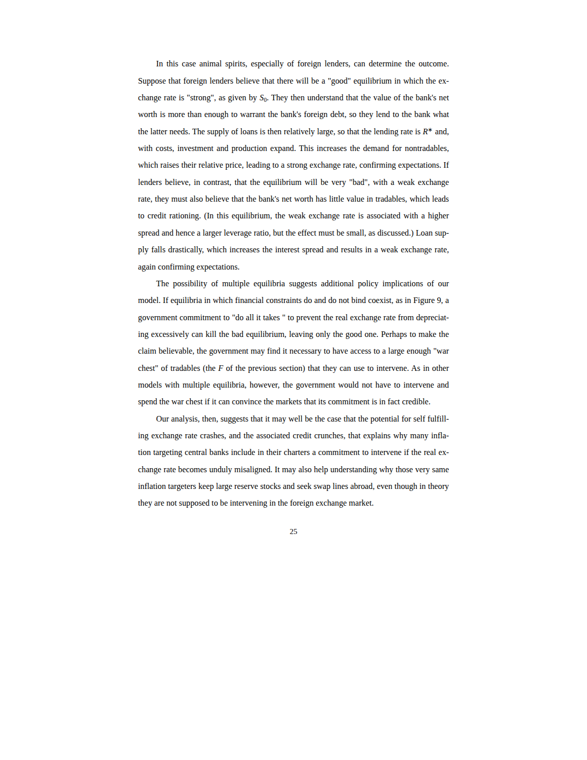In this case animal spirits, especially of foreign lenders, can determine the outcome. Suppose that foreign lenders believe that there will be a "good" equilibrium in which the exchange rate is "strong", as given by S0. They then understand that the value of the bank's net worth is more than enough to warrant the bank's foreign debt, so they lend to the bank what the latter needs. The supply of loans is then relatively large, so that the lending rate is R∗ and, with costs, investment and production expand. This increases the demand for nontradables, which raises their relative price, leading to a strong exchange rate, confirming expectations. If lenders believe, in contrast, that the equilibrium will be very "bad", with a weak exchange rate, they must also believe that the bank's net worth has little value in tradables, which leads to credit rationing. (In this equilibrium, the weak exchange rate is associated with a higher spread and hence a larger leverage ratio, but the effect must be small, as discussed.) Loan supply falls drastically, which increases the interest spread and results in a weak exchange rate, again confirming expectations.
The possibility of multiple equilibria suggests additional policy implications of our model. If equilibria in which financial constraints do and do not bind coexist, as in Figure 9, a government commitment to "do all it takes " to prevent the real exchange rate from depreciating excessively can kill the bad equilibrium, leaving only the good one. Perhaps to make the claim believable, the government may find it necessary to have access to a large enough "war chest" of tradables (the F of the previous section) that they can use to intervene. As in other models with multiple equilibria, however, the government would not have to intervene and spend the war chest if it can convince the markets that its commitment is in fact credible.
Our analysis, then, suggests that it may well be the case that the potential for self fulfilling exchange rate crashes, and the associated credit crunches, that explains why many inflation targeting central banks include in their charters a commitment to intervene if the real exchange rate becomes unduly misaligned. It may also help understanding why those very same inflation targeters keep large reserve stocks and seek swap lines abroad, even though in theory they are not supposed to be intervening in the foreign exchange market.
25